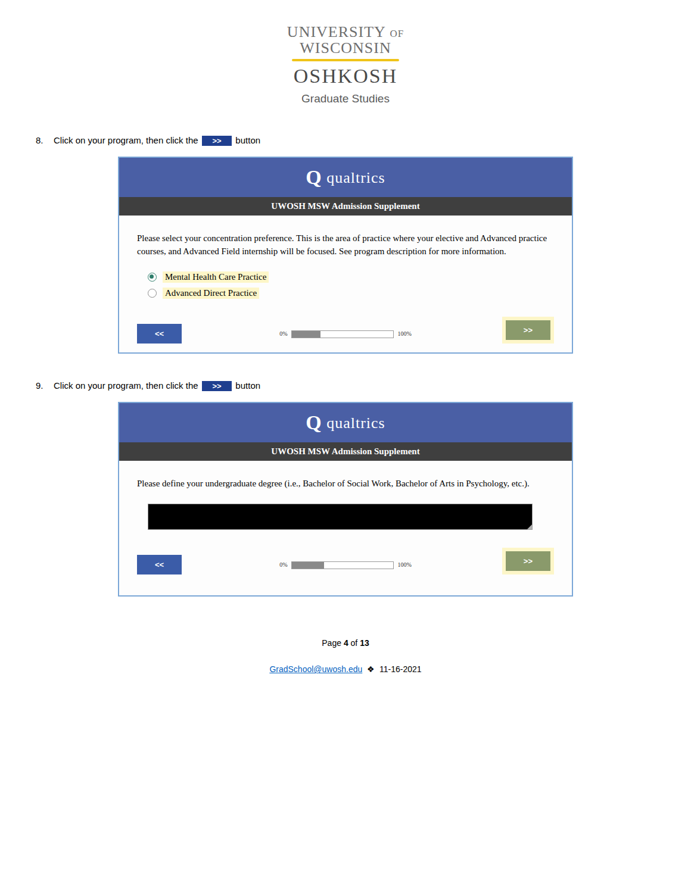UNIVERSITY OF
WISCONSIN
OSHKOSH
Graduate Studies
8. Click on your program, then click the >> button
Q qualtrics
UWOSH MSW Admission Supplement
Please select your concentration preference. This is the area of practice where your elective and Advanced practice courses, and Advanced Field internship will be focused. See program description for more information.
Mental Health Care Practice
Advanced Direct Practice
<<
>>
0% 100%
9. Click on your program, then click the >> button
Q qualtrics
UWOSH MSW Admission Supplement
Please define your undergraduate degree (i.e., Bachelor of Social Work, Bachelor of Arts in Psychology, etc.).
<<
>>
0% 100%
Page 4 of 13
GradSchool@uwosh.edu ❖ 11-16-2021